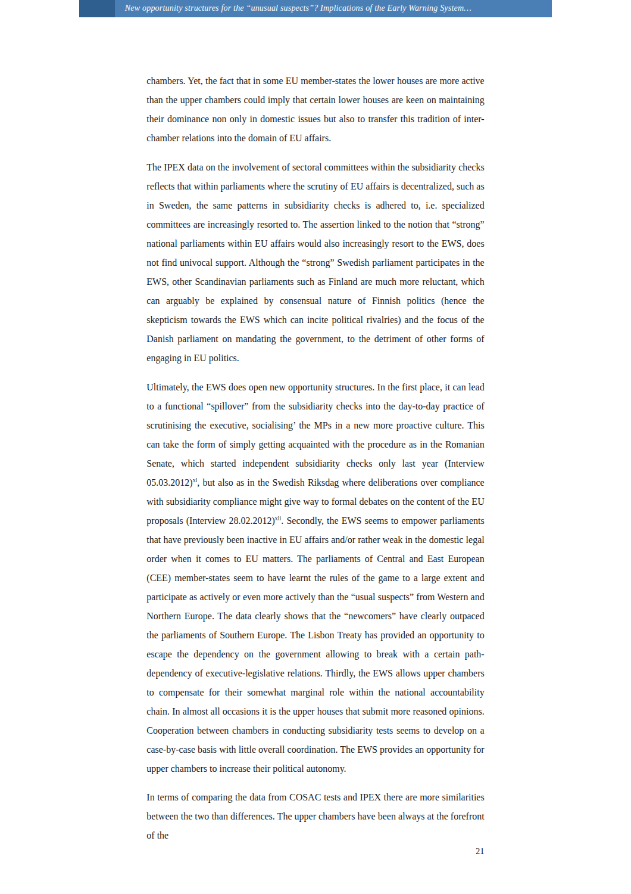New opportunity structures for the “unusual suspects”? Implications of the Early Warning System…
chambers. Yet, the fact that in some EU member-states the lower houses are more active than the upper chambers could imply that certain lower houses are keen on maintaining their dominance non only in domestic issues but also to transfer this tradition of inter-chamber relations into the domain of EU affairs.
The IPEX data on the involvement of sectoral committees within the subsidiarity checks reflects that within parliaments where the scrutiny of EU affairs is decentralized, such as in Sweden, the same patterns in subsidiarity checks is adhered to, i.e. specialized committees are increasingly resorted to. The assertion linked to the notion that “strong” national parliaments within EU affairs would also increasingly resort to the EWS, does not find univocal support. Although the “strong” Swedish parliament participates in the EWS, other Scandinavian parliaments such as Finland are much more reluctant, which can arguably be explained by consensual nature of Finnish politics (hence the skepticism towards the EWS which can incite political rivalries) and the focus of the Danish parliament on mandating the government, to the detriment of other forms of engaging in EU politics.
Ultimately, the EWS does open new opportunity structures. In the first place, it can lead to a functional “spillover” from the subsidiarity checks into the day-to-day practice of scrutinising the executive, socialising’ the MPs in a new more proactive culture. This can take the form of simply getting acquainted with the procedure as in the Romanian Senate, which started independent subsidiarity checks only last year (Interview 05.03.2012)xl, but also as in the Swedish Riksdag where deliberations over compliance with subsidiarity compliance might give way to formal debates on the content of the EU proposals (Interview 28.02.2012)xli. Secondly, the EWS seems to empower parliaments that have previously been inactive in EU affairs and/or rather weak in the domestic legal order when it comes to EU matters. The parliaments of Central and East European (CEE) member-states seem to have learnt the rules of the game to a large extent and participate as actively or even more actively than the “usual suspects” from Western and Northern Europe. The data clearly shows that the “newcomers” have clearly outpaced the parliaments of Southern Europe. The Lisbon Treaty has provided an opportunity to escape the dependency on the government allowing to break with a certain path-dependency of executive-legislative relations. Thirdly, the EWS allows upper chambers to compensate for their somewhat marginal role within the national accountability chain. In almost all occasions it is the upper houses that submit more reasoned opinions. Cooperation between chambers in conducting subsidiarity tests seems to develop on a case-by-case basis with little overall coordination. The EWS provides an opportunity for upper chambers to increase their political autonomy.
In terms of comparing the data from COSAC tests and IPEX there are more similarities between the two than differences. The upper chambers have been always at the forefront of the
21